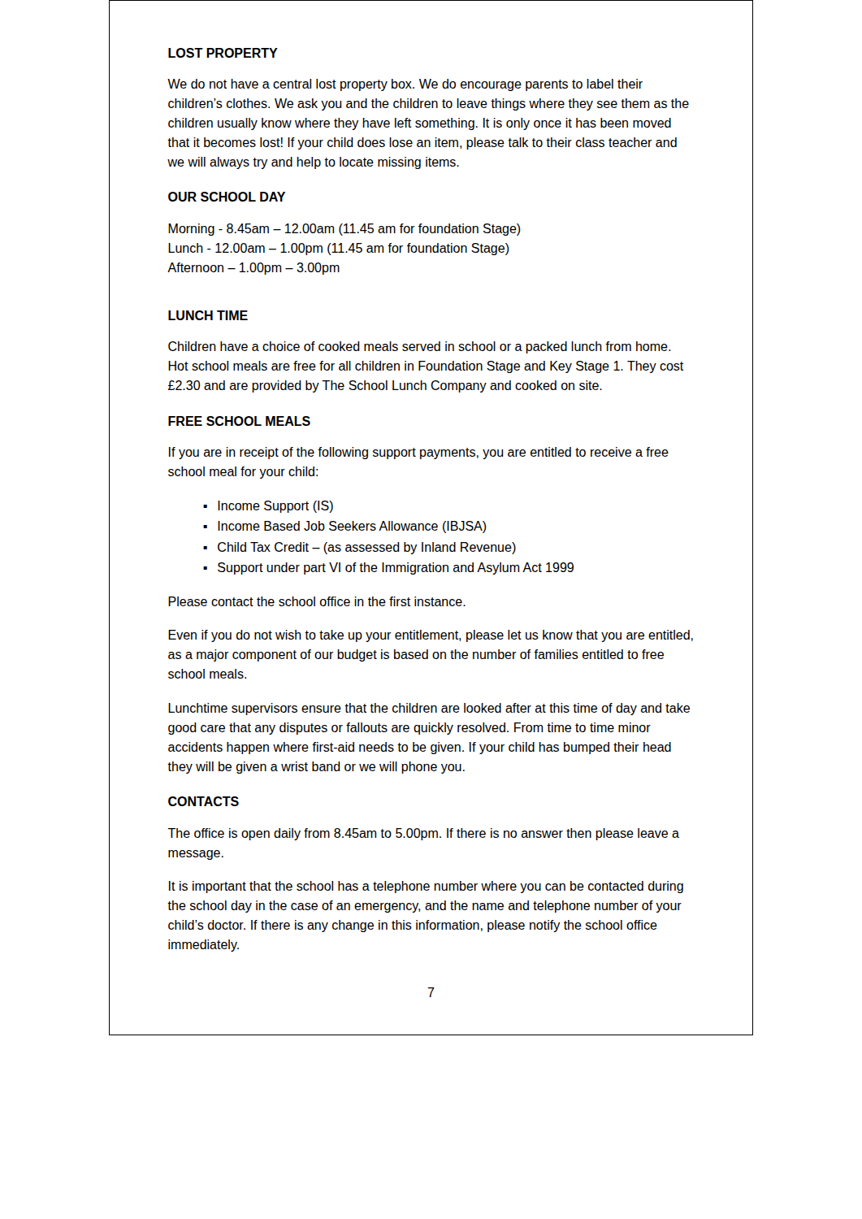Lost Property
We do not have a central lost property box. We do encourage parents to label their children’s clothes. We ask you and the children to leave things where they see them as the children usually know where they have left something. It is only once it has been moved that it becomes lost! If your child does lose an item, please talk to their class teacher and we will always try and help to locate missing items.
Our School Day
Morning - 8.45am – 12.00am (11.45 am for foundation Stage)
Lunch - 12.00am – 1.00pm (11.45 am for foundation Stage)
Afternoon – 1.00pm – 3.00pm
Lunch Time
Children have a choice of cooked meals served in school or a packed lunch from home. Hot school meals are free for all children in Foundation Stage and Key Stage 1. They cost £2.30 and are provided by The School Lunch Company and cooked on site.
Free School Meals
If you are in receipt of the following support payments, you are entitled to receive a free school meal for your child:
Income Support (IS)
Income Based Job Seekers Allowance (IBJSA)
Child Tax Credit – (as assessed by Inland Revenue)
Support under part VI of the Immigration and Asylum Act 1999
Please contact the school office in the first instance.
Even if you do not wish to take up your entitlement, please let us know that you are entitled, as a major component of our budget is based on the number of families entitled to free school meals.
Lunchtime supervisors ensure that the children are looked after at this time of day and take good care that any disputes or fallouts are quickly resolved. From time to time minor accidents happen where first-aid needs to be given. If your child has bumped their head they will be given a wrist band or we will phone you.
Contacts
The office is open daily from 8.45am to 5.00pm. If there is no answer then please leave a message.
It is important that the school has a telephone number where you can be contacted during the school day in the case of an emergency, and the name and telephone number of your child’s doctor. If there is any change in this information, please notify the school office immediately.
7